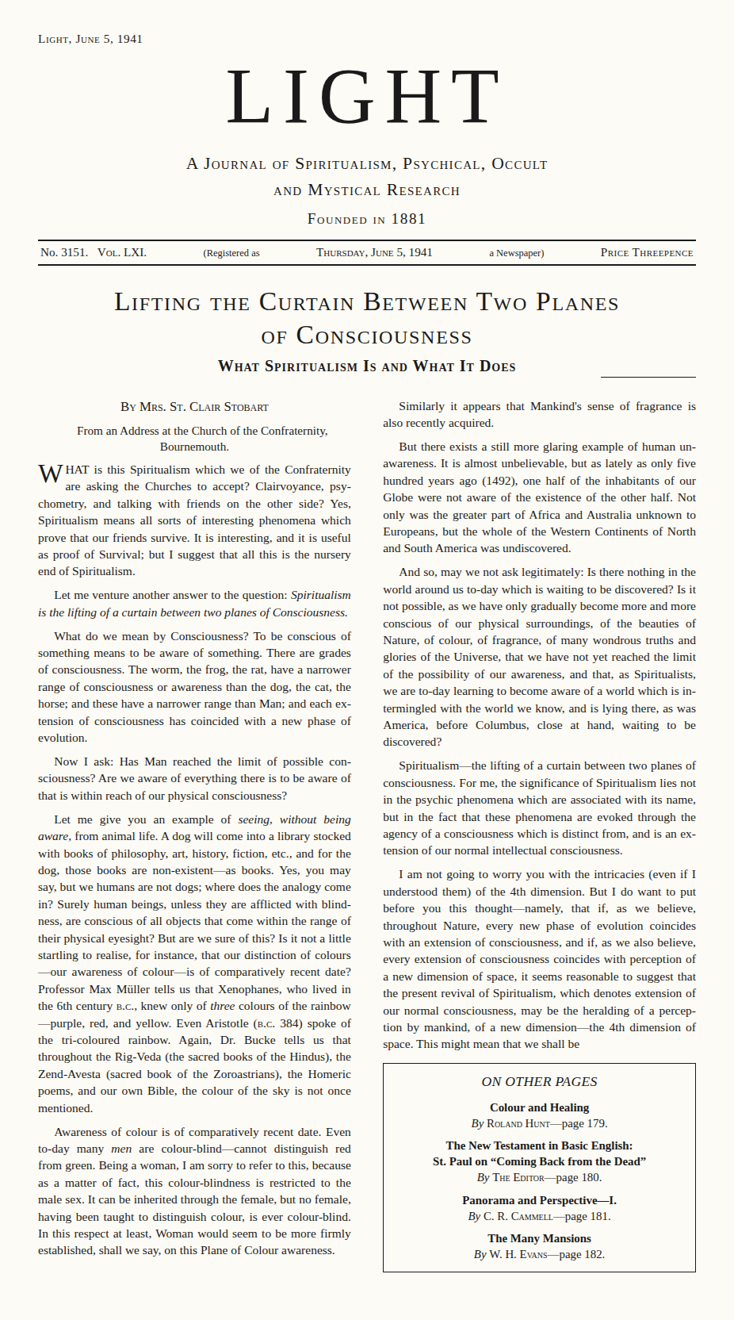Light, June 5, 1941
LIGHT
A Journal of Spiritualism, Psychical, Occult
and Mystical Research
Founded in 1881
No. 3151. Vol. LXI. (Registered as Thursday, June 5, 1941 a Newspaper) Price Threepence
Lifting the Curtain Between Two Planes
of Consciousness
What Spiritualism Is and What It Does
By Mrs. St. Clair Stobart
From an Address at the Church of the Confraternity,
Bournemouth.
WHAT is this Spiritualism which we of the Confraternity are asking the Churches to accept? Clairvoyance, psychometry, and talking with friends on the other side? Yes, Spiritualism means all sorts of interesting phenomena which prove that our friends survive. It is interesting, and it is useful as proof of Survival; but I suggest that all this is the nursery end of Spiritualism.
Let me venture another answer to the question: Spiritualism is the lifting of a curtain between two planes of Consciousness.
What do we mean by Consciousness? To be conscious of something means to be aware of something. There are grades of consciousness. The worm, the frog, the rat, have a narrower range of consciousness or awareness than the dog, the cat, the horse; and these have a narrower range than Man; and each extension of consciousness has coincided with a new phase of evolution.
Now I ask: Has Man reached the limit of possible consciousness? Are we aware of everything there is to be aware of that is within reach of our physical consciousness?
Let me give you an example of seeing, without being aware, from animal life. A dog will come into a library stocked with books of philosophy, art, history, fiction, etc., and for the dog, those books are non-existent—as books. Yes, you may say, but we humans are not dogs; where does the analogy come in? Surely human beings, unless they are afflicted with blindness, are conscious of all objects that come within the range of their physical eyesight? But are we sure of this? Is it not a little startling to realise, for instance, that our distinction of colours—our awareness of colour—is of comparatively recent date? Professor Max Müller tells us that Xenophanes, who lived in the 6th century b.c., knew only of three colours of the rainbow—purple, red, and yellow. Even Aristotle (b.c. 384) spoke of the tri-coloured rainbow. Again, Dr. Bucke tells us that throughout the Rig-Veda (the sacred books of the Hindus), the Zend-Avesta (sacred book of the Zoroastrians), the Homeric poems, and our own Bible, the colour of the sky is not once mentioned.
Awareness of colour is of comparatively recent date. Even to-day many men are colour-blind—cannot distinguish red from green. Being a woman, I am sorry to refer to this, because as a matter of fact, this colour-blindness is restricted to the male sex. It can be inherited through the female, but no female, having been taught to distinguish colour, is ever colour-blind. In this respect at least, Woman would seem to be more firmly established, shall we say, on this Plane of Colour awareness.
Similarly it appears that Mankind's sense of fragrance is also recently acquired.
But there exists a still more glaring example of human unawareness. It is almost unbelievable, but as lately as only five hundred years ago (1492), one half of the inhabitants of our Globe were not aware of the existence of the other half. Not only was the greater part of Africa and Australia unknown to Europeans, but the whole of the Western Continents of North and South America was undiscovered.
And so, may we not ask legitimately: Is there nothing in the world around us to-day which is waiting to be discovered? Is it not possible, as we have only gradually become more and more conscious of our physical surroundings, of the beauties of Nature, of colour, of fragrance, of many wondrous truths and glories of the Universe, that we have not yet reached the limit of the possibility of our awareness, and that, as Spiritualists, we are to-day learning to become aware of a world which is intermingled with the world we know, and is lying there, as was America, before Columbus, close at hand, waiting to be discovered?
Spiritualism—the lifting of a curtain between two planes of consciousness. For me, the significance of Spiritualism lies not in the psychic phenomena which are associated with its name, but in the fact that these phenomena are evoked through the agency of a consciousness which is distinct from, and is an extension of our normal intellectual consciousness.
I am not going to worry you with the intricacies (even if I understood them) of the 4th dimension. But I do want to put before you this thought—namely, that if, as we believe, throughout Nature, every new phase of evolution coincides with an extension of consciousness, and if, as we also believe, every extension of consciousness coincides with perception of a new dimension of space, it seems reasonable to suggest that the present revival of Spiritualism, which denotes extension of our normal consciousness, may be the heralding of a perception by mankind, of a new dimension—the 4th dimension of space. This might mean that we shall be
ON OTHER PAGES
Colour and Healing
By Roland Hunt—page 179.
The New Testament in Basic English:
St. Paul on “Coming Back from the Dead”
By The Editor—page 180.
Panorama and Perspective—I.
By C. R. Cammell—page 181.
The Many Mansions
By W. H. Evans—page 182.